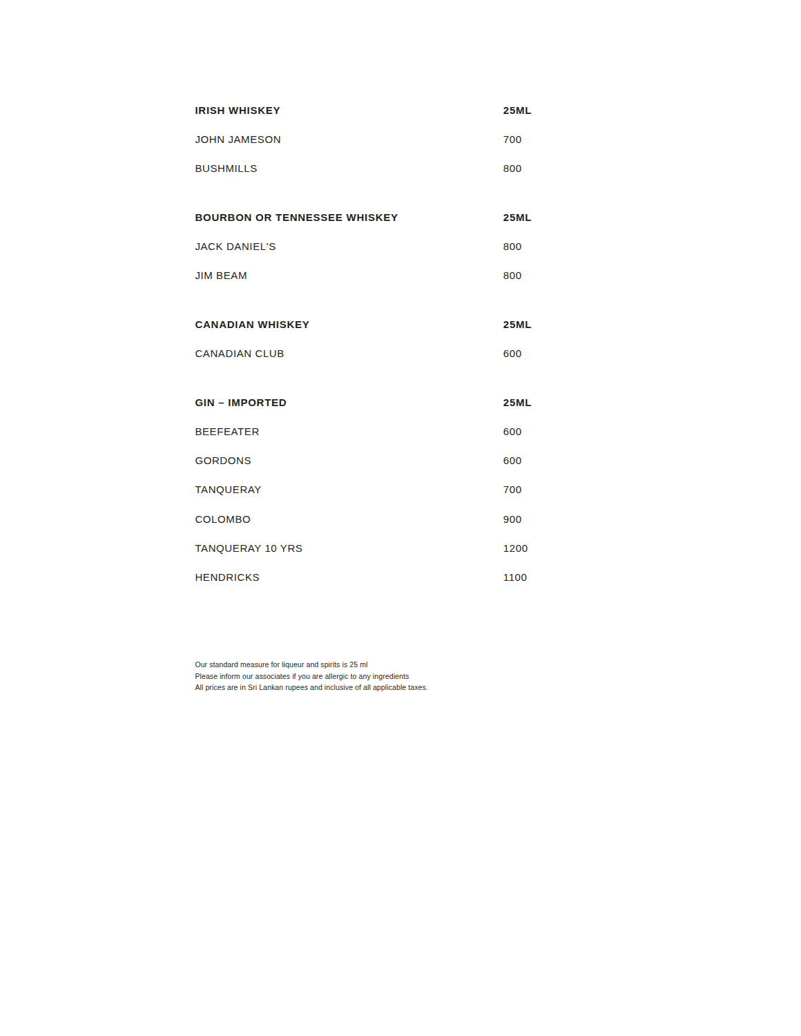| IRISH WHISKEY | 25ML |
| JOHN JAMESON | 700 |
| BUSHMILLS | 800 |
| BOURBON OR TENNESSEE WHISKEY | 25ML |
| JACK DANIEL'S | 800 |
| JIM BEAM | 800 |
| CANADIAN WHISKEY | 25ML |
| CANADIAN CLUB | 600 |
| GIN – IMPORTED | 25ML |
| BEEFEATER | 600 |
| GORDONS | 600 |
| TANQUERAY | 700 |
| COLOMBO | 900 |
| TANQUERAY 10 YRS | 1200 |
| HENDRICKS | 1100 |
Our standard measure for liqueur and spirits is 25 ml
Please inform our associates if you are allergic to any ingredients
All prices are in Sri Lankan rupees and inclusive of all applicable taxes.